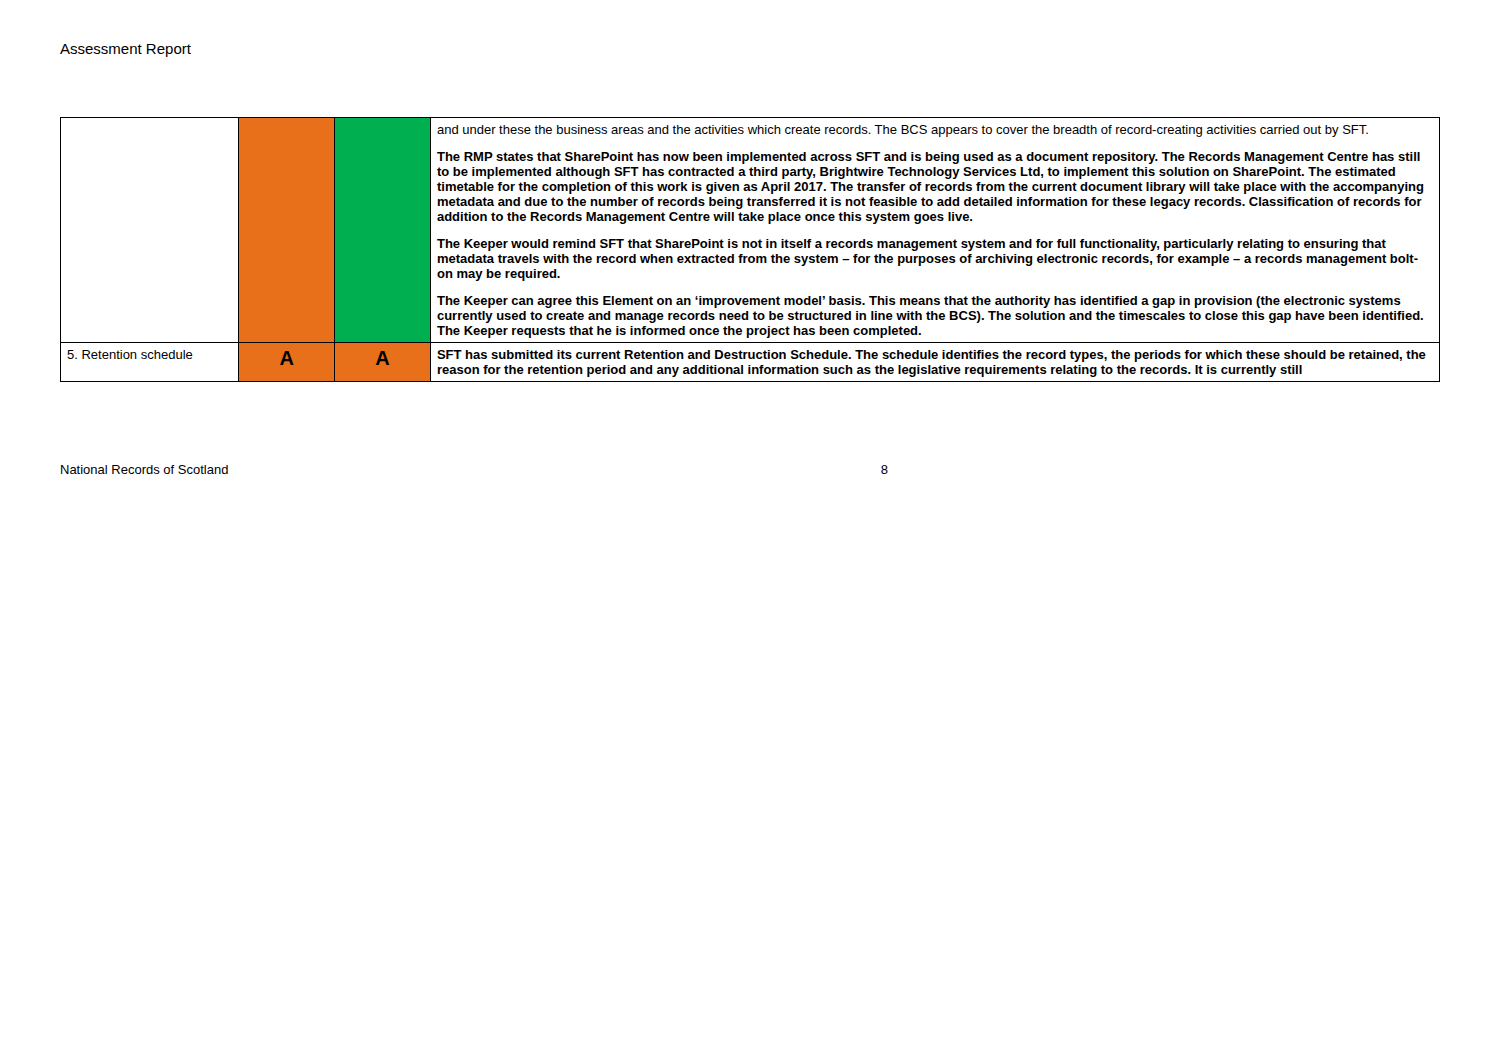Assessment Report
| | | | and under these the business areas and the activities which create records. The BCS appears to cover the breadth of record-creating activities carried out by SFT. The RMP states that SharePoint has now been implemented across SFT and is being used as a document repository. The Records Management Centre has still to be implemented although SFT has contracted a third party, Brightwire Technology Services Ltd, to implement this solution on SharePoint. The estimated timetable for the completion of this work is given as April 2017. The transfer of records from the current document library will take place with the accompanying metadata and due to the number of records being transferred it is not feasible to add detailed information for these legacy records. Classification of records for addition to the Records Management Centre will take place once this system goes live. The Keeper would remind SFT that SharePoint is not in itself a records management system and for full functionality, particularly relating to ensuring that metadata travels with the record when extracted from the system – for the purposes of archiving electronic records, for example – a records management bolt-on may be required. The Keeper can agree this Element on an ‘improvement model’ basis. This means that the authority has identified a gap in provision (the electronic systems currently used to create and manage records need to be structured in line with the BCS). The solution and the timescales to close this gap have been identified. The Keeper requests that he is informed once the project has been completed. |
| 5. Retention schedule | A | A | SFT has submitted its current Retention and Destruction Schedule. The schedule identifies the record types, the periods for which these should be retained, the reason for the retention period and any additional information such as the legislative requirements relating to the records. It is currently still |
National Records of Scotland
8